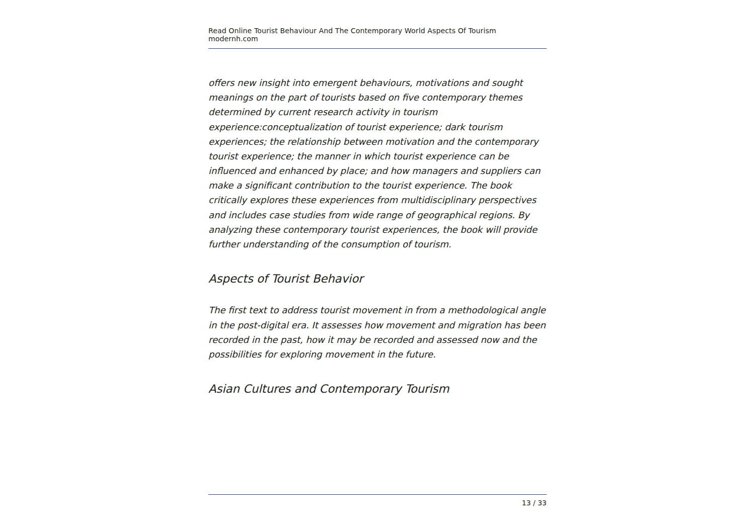Read Online Tourist Behaviour And The Contemporary World Aspects Of Tourism modernh.com
offers new insight into emergent behaviours, motivations and sought meanings on the part of tourists based on five contemporary themes determined by current research activity in tourism experience:conceptualization of tourist experience; dark tourism experiences; the relationship between motivation and the contemporary tourist experience; the manner in which tourist experience can be influenced and enhanced by place; and how managers and suppliers can make a significant contribution to the tourist experience. The book critically explores these experiences from multidisciplinary perspectives and includes case studies from wide range of geographical regions. By analyzing these contemporary tourist experiences, the book will provide further understanding of the consumption of tourism.
Aspects of Tourist Behavior
The first text to address tourist movement in from a methodological angle in the post-digital era. It assesses how movement and migration has been recorded in the past, how it may be recorded and assessed now and the possibilities for exploring movement in the future.
Asian Cultures and Contemporary Tourism
13 / 33